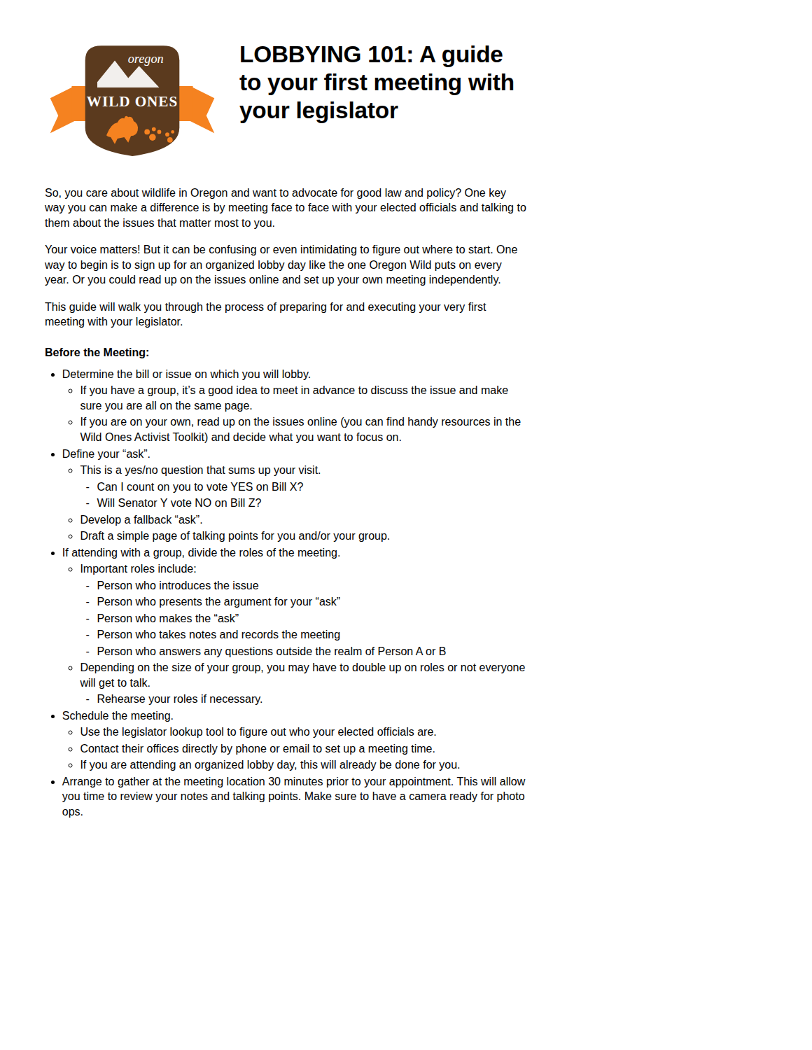oregon WILD ONES
LOBBYING 101: A guide to your first meeting with your legislator
So, you care about wildlife in Oregon and want to advocate for good law and policy? One key way you can make a difference is by meeting face to face with your elected officials and talking to them about the issues that matter most to you.
Your voice matters! But it can be confusing or even intimidating to figure out where to start. One way to begin is to sign up for an organized lobby day like the one Oregon Wild puts on every year. Or you could read up on the issues online and set up your own meeting independently.
This guide will walk you through the process of preparing for and executing your very first meeting with your legislator.
Before the Meeting:
Determine the bill or issue on which you will lobby.
If you have a group, it’s a good idea to meet in advance to discuss the issue and make sure you are all on the same page.
If you are on your own, read up on the issues online (you can find handy resources in the Wild Ones Activist Toolkit) and decide what you want to focus on.
Define your “ask”.
This is a yes/no question that sums up your visit.
Can I count on you to vote YES on Bill X?
Will Senator Y vote NO on Bill Z?
Develop a fallback “ask”.
Draft a simple page of talking points for you and/or your group.
If attending with a group, divide the roles of the meeting.
Important roles include:
Person who introduces the issue
Person who presents the argument for your “ask”
Person who makes the “ask”
Person who takes notes and records the meeting
Person who answers any questions outside the realm of Person A or B
Depending on the size of your group, you may have to double up on roles or not everyone will get to talk.
Rehearse your roles if necessary.
Schedule the meeting.
Use the legislator lookup tool to figure out who your elected officials are.
Contact their offices directly by phone or email to set up a meeting time.
If you are attending an organized lobby day, this will already be done for you.
Arrange to gather at the meeting location 30 minutes prior to your appointment. This will allow you time to review your notes and talking points. Make sure to have a camera ready for photo ops.